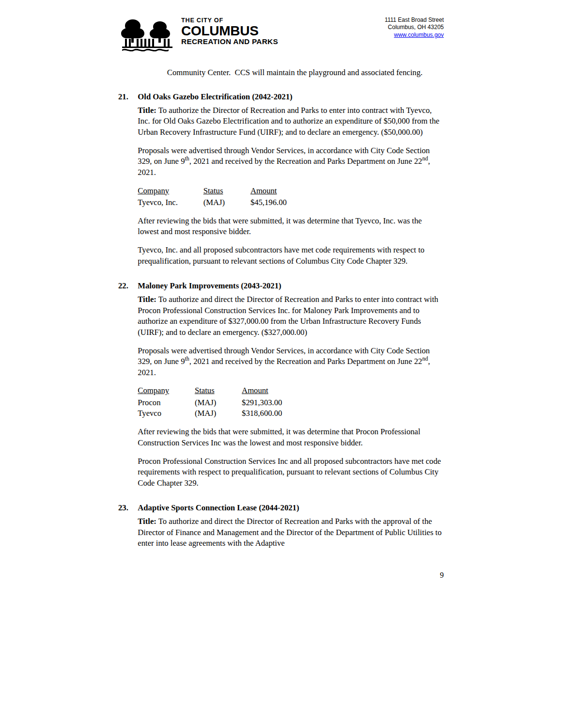THE CITY OF
COLUMBUS
RECREATION AND PARKS
1111 East Broad Street
Columbus, OH 43205
www.columbus.gov
Community Center. CCS will maintain the playground and associated fencing.
21.
Old Oaks Gazebo Electrification (2042-2021)
Title: To authorize the Director of Recreation and Parks to enter into contract with Tyevco, Inc. for Old Oaks Gazebo Electrification and to authorize an expenditure of $50,000 from the Urban Recovery Infrastructure Fund (UIRF); and to declare an emergency. ($50,000.00)
Proposals were advertised through Vendor Services, in accordance with City Code Section 329, on June 9th, 2021 and received by the Recreation and Parks Department on June 22nd, 2021.
| Company | Status | Amount |
| --- | --- | --- |
| Tyevco, Inc. | (MAJ) | $45,196.00 |
After reviewing the bids that were submitted, it was determine that Tyevco, Inc. was the lowest and most responsive bidder.
Tyevco, Inc. and all proposed subcontractors have met code requirements with respect to prequalification, pursuant to relevant sections of Columbus City Code Chapter 329.
22.
Maloney Park Improvements (2043-2021)
Title: To authorize and direct the Director of Recreation and Parks to enter into contract with Procon Professional Construction Services Inc. for Maloney Park Improvements and to authorize an expenditure of $327,000.00 from the Urban Infrastructure Recovery Funds (UIRF); and to declare an emergency. ($327,000.00)
Proposals were advertised through Vendor Services, in accordance with City Code Section 329, on June 9th, 2021 and received by the Recreation and Parks Department on June 22nd, 2021.
| Company | Status | Amount |
| --- | --- | --- |
| Procon | (MAJ) | $291,303.00 |
| Tyevco | (MAJ) | $318,600.00 |
After reviewing the bids that were submitted, it was determine that Procon Professional Construction Services Inc was the lowest and most responsive bidder.
Procon Professional Construction Services Inc and all proposed subcontractors have met code requirements with respect to prequalification, pursuant to relevant sections of Columbus City Code Chapter 329.
23.
Adaptive Sports Connection Lease (2044-2021)
Title: To authorize and direct the Director of Recreation and Parks with the approval of the Director of Finance and Management and the Director of the Department of Public Utilities to enter into lease agreements with the Adaptive
9